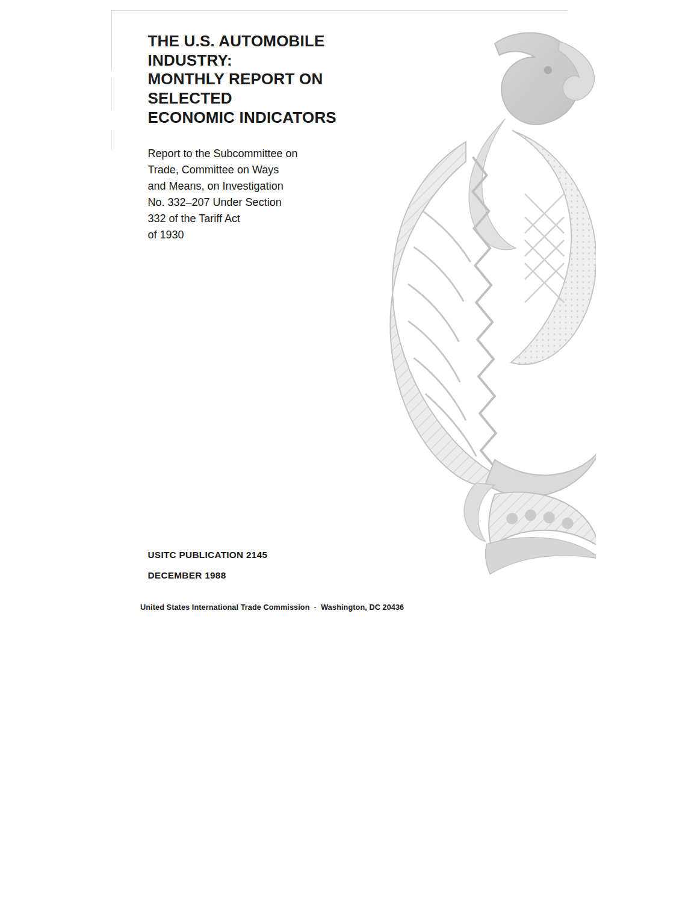THE U.S. AUTOMOBILE INDUSTRY:
MONTHLY REPORT ON SELECTED
ECONOMIC INDICATORS
Report to the Subcommittee on
Trade, Committee on Ways
and Means, on Investigation
No. 332–207 Under Section
332 of the Tariff Act
of 1930
USITC PUBLICATION 2145
DECEMBER 1988
United States International Trade Commission · Washington, DC 20436